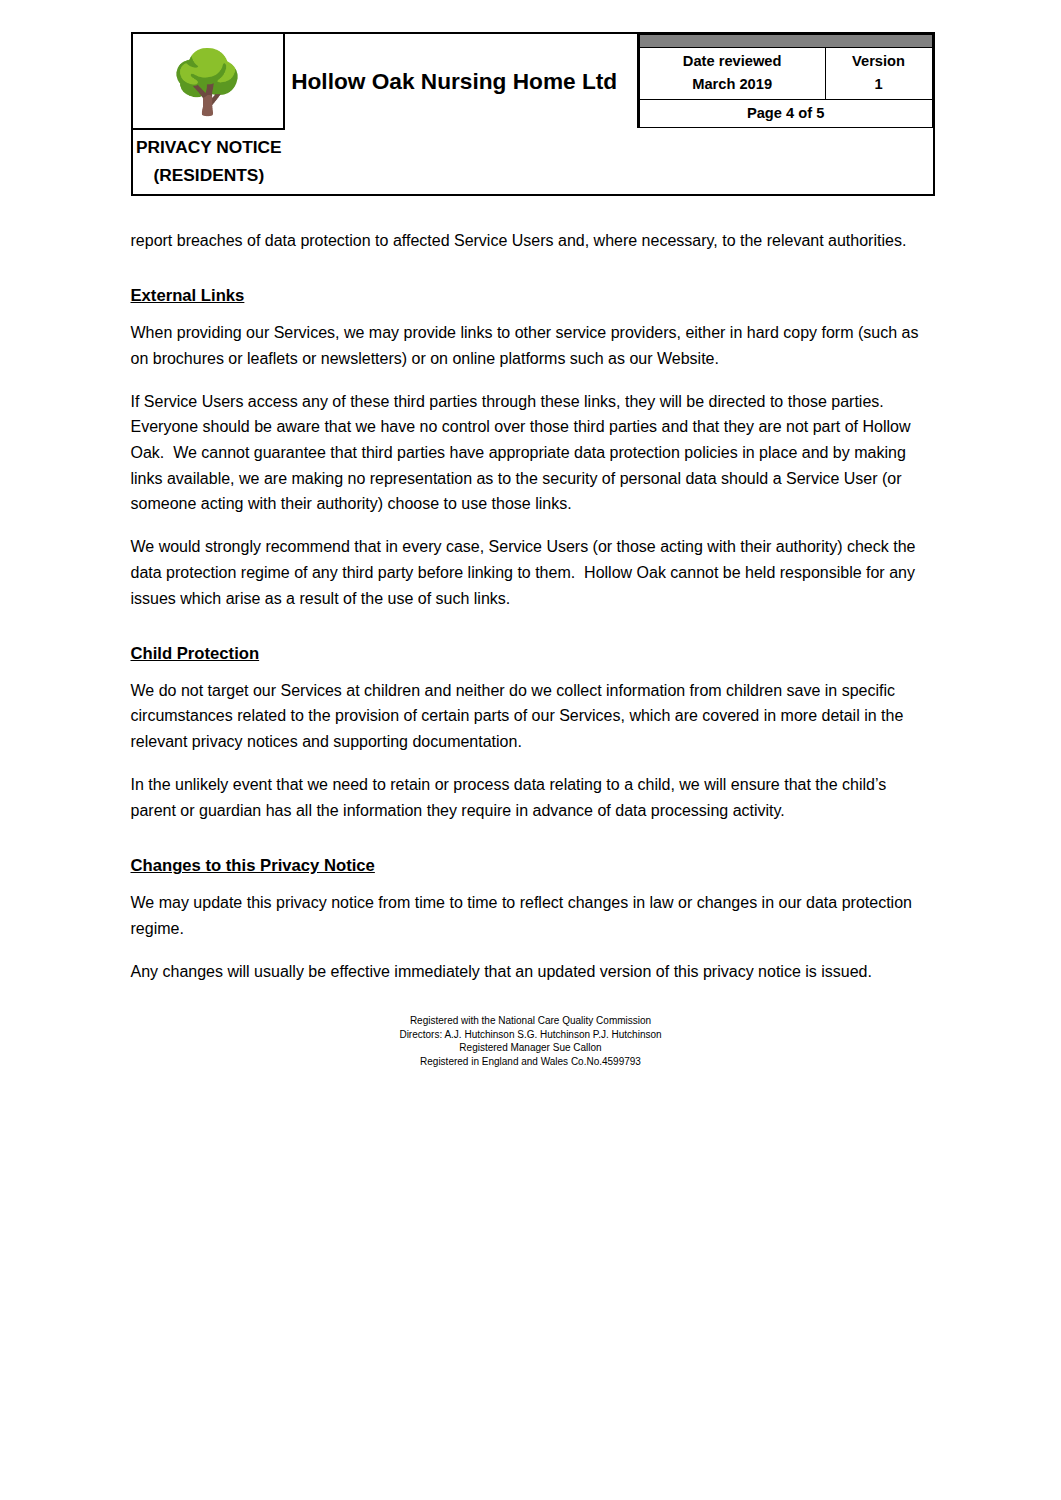🌳
Hollow Oak Nursing Home Ltd
| Date reviewed March 2019 | Version 1 |
| Page 4 of 5 |
PRIVACY NOTICE (RESIDENTS)
report breaches of data protection to affected Service Users and, where necessary, to the relevant authorities.
External Links
When providing our Services, we may provide links to other service providers, either in hard copy form (such as on brochures or leaflets or newsletters) or on online platforms such as our Website.
If Service Users access any of these third parties through these links, they will be directed to those parties. Everyone should be aware that we have no control over those third parties and that they are not part of Hollow Oak. We cannot guarantee that third parties have appropriate data protection policies in place and by making links available, we are making no representation as to the security of personal data should a Service User (or someone acting with their authority) choose to use those links.
We would strongly recommend that in every case, Service Users (or those acting with their authority) check the data protection regime of any third party before linking to them. Hollow Oak cannot be held responsible for any issues which arise as a result of the use of such links.
Child Protection
We do not target our Services at children and neither do we collect information from children save in specific circumstances related to the provision of certain parts of our Services, which are covered in more detail in the relevant privacy notices and supporting documentation.
In the unlikely event that we need to retain or process data relating to a child, we will ensure that the child’s parent or guardian has all the information they require in advance of data processing activity.
Changes to this Privacy Notice
We may update this privacy notice from time to time to reflect changes in law or changes in our data protection regime.
Any changes will usually be effective immediately that an updated version of this privacy notice is issued.
Registered with the National Care Quality Commission
Directors: A.J. Hutchinson S.G. Hutchinson P.J. Hutchinson
Registered Manager Sue Callon
Registered in England and Wales Co.No.4599793